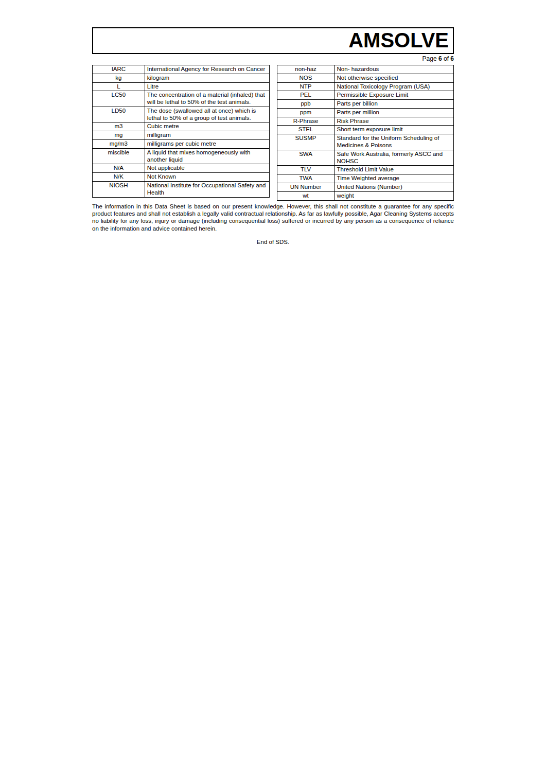AMSOLVE
Page 6 of 6
| IARC | International Agency for Research on Cancer |
| kg | kilogram |
| L | Litre |
| LC50 | The concentration of a material (inhaled) that will be lethal to 50% of the test animals. |
| LD50 | The dose (swallowed all at once) which is lethal to 50% of a group of test animals. |
| m3 | Cubic metre |
| mg | milligram |
| mg/m3 | milligrams per cubic metre |
| miscible | A liquid that mixes homogeneously with another liquid |
| N/A | Not applicable |
| N/K | Not Known |
| NIOSH | National Institute for Occupational Safety and Health |
| non-haz | Non- hazardous |
| NOS | Not otherwise specified |
| NTP | National Toxicology Program (USA) |
| PEL | Permissible Exposure Limit |
| ppb | Parts per billion |
| ppm | Parts per million |
| R-Phrase | Risk Phrase |
| STEL | Short term exposure limit |
| SUSMP | Standard for the Uniform Scheduling of Medicines & Poisons |
| SWA | Safe Work Australia, formerly ASCC and NOHSC |
| TLV | Threshold Limit Value |
| TWA | Time Weighted average |
| UN Number | United Nations (Number) |
| wt | weight |
The information in this Data Sheet is based on our present knowledge. However, this shall not constitute a guarantee for any specific product features and shall not establish a legally valid contractual relationship. As far as lawfully possible, Agar Cleaning Systems accepts no liability for any loss, injury or damage (including consequential loss) suffered or incurred by any person as a consequence of reliance on the information and advice contained herein.
End of SDS.